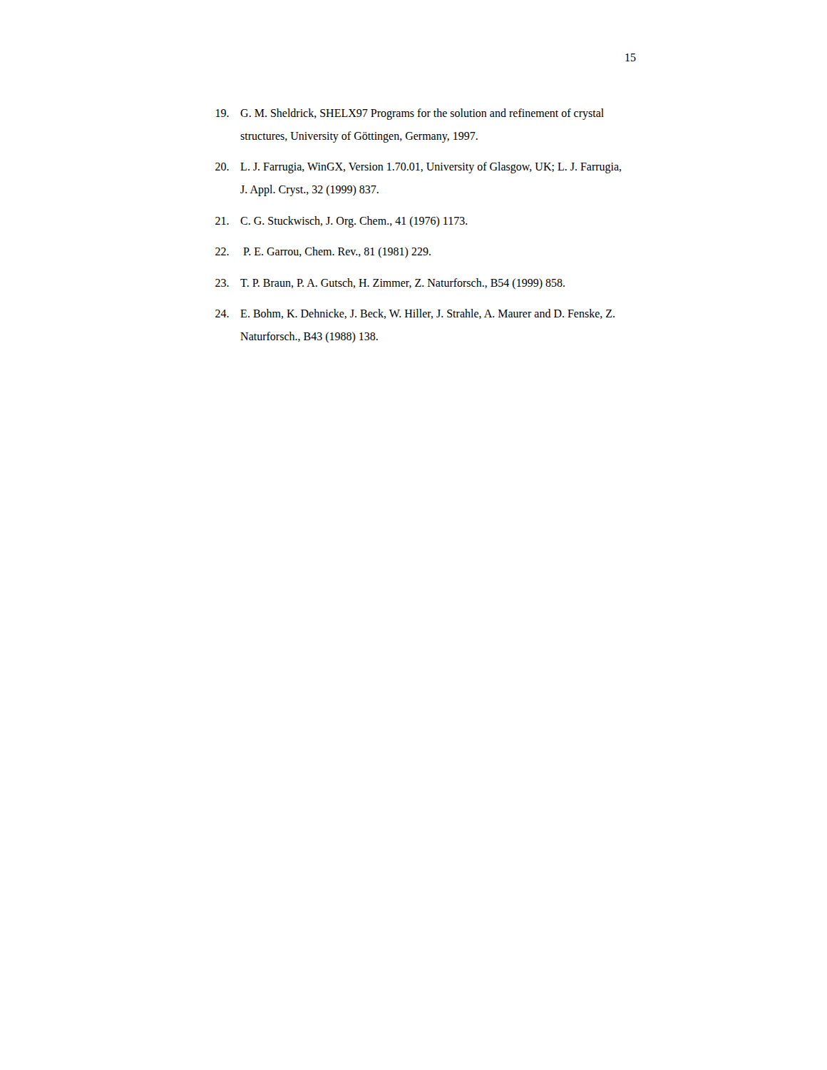15
19. G. M. Sheldrick, SHELX97 Programs for the solution and refinement of crystal structures, University of Göttingen, Germany, 1997.
20. L. J. Farrugia, WinGX, Version 1.70.01, University of Glasgow, UK; L. J. Farrugia, J. Appl. Cryst., 32 (1999) 837.
21. C. G. Stuckwisch, J. Org. Chem., 41 (1976) 1173.
22. P. E. Garrou, Chem. Rev., 81 (1981) 229.
23. T. P. Braun, P. A. Gutsch, H. Zimmer, Z. Naturforsch., B54 (1999) 858.
24. E. Bohm, K. Dehnicke, J. Beck, W. Hiller, J. Strahle, A. Maurer and D. Fenske, Z. Naturforsch., B43 (1988) 138.